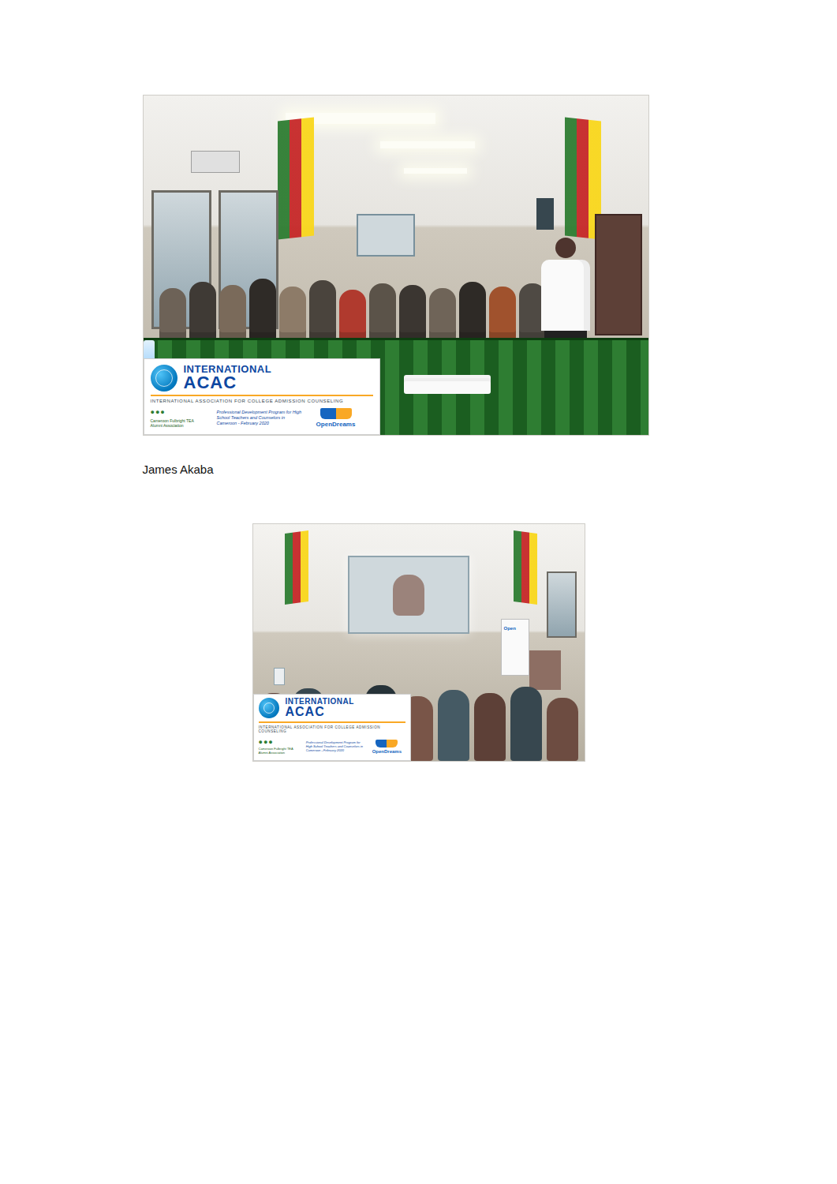INTERNATIONAL
ACAC
International Association for College Admission Counseling
●●● Cameroon Fulbright TEA
Alumni Association
Professional Development Program for High School Teachers and Counselors in Cameroon - February 2020
OpenDreams
James Akaba
INTERNATIONAL
ACAC
International Association for College Admission Counseling
●●● Cameroon Fulbright TEA
Alumni Association
Professional Development Program for High School Teachers and Counselors in Cameroon - February 2020
OpenDreams